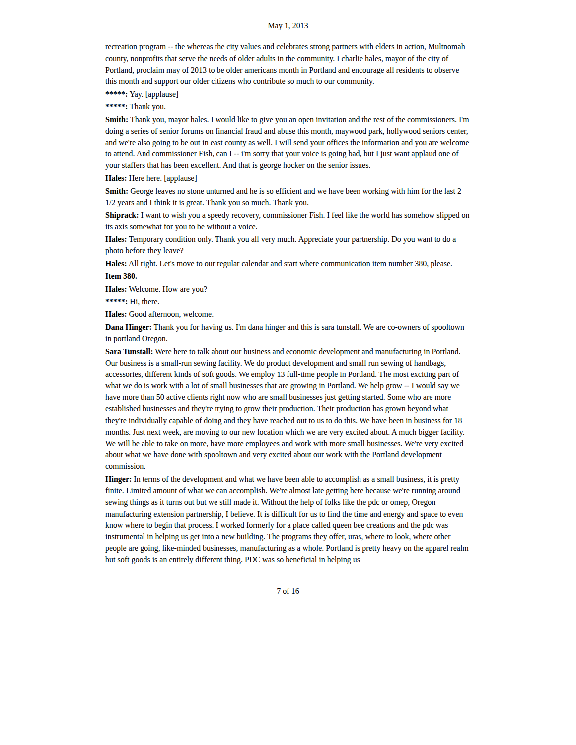May 1, 2013
recreation program -- the whereas the city values and celebrates strong partners with elders in action, Multnomah county, nonprofits that serve the needs of older adults in the community. I charlie hales, mayor of the city of Portland, proclaim may of 2013 to be older americans month in Portland and encourage all residents to observe this month and support our older citizens who contribute so much to our community.
*****: Yay. [applause]
*****: Thank you.
Smith: Thank you, mayor hales. I would like to give you an open invitation and the rest of the commissioners. I'm doing a series of senior forums on financial fraud and abuse this month, maywood park, hollywood seniors center, and we're also going to be out in east county as well. I will send your offices the information and you are welcome to attend. And commissioner Fish, can I -- i'm sorry that your voice is going bad, but I just want applaud one of your staffers that has been excellent. And that is george hocker on the senior issues.
Hales: Here here. [applause]
Smith: George leaves no stone unturned and he is so efficient and we have been working with him for the last 2 1/2 years and I think it is great. Thank you so much. Thank you.
Shiprack: I want to wish you a speedy recovery, commissioner Fish. I feel like the world has somehow slipped on its axis somewhat for you to be without a voice.
Hales: Temporary condition only. Thank you all very much. Appreciate your partnership. Do you want to do a photo before they leave?
Hales: All right. Let's move to our regular calendar and start where communication item number 380, please.
Item 380.
Hales: Welcome. How are you?
*****: Hi, there.
Hales: Good afternoon, welcome.
Dana Hinger: Thank you for having us. I'm dana hinger and this is sara tunstall. We are co-owners of spooltown in portland Oregon.
Sara Tunstall: Were here to talk about our business and economic development and manufacturing in Portland. Our business is a small-run sewing facility. We do product development and small run sewing of handbags, accessories, different kinds of soft goods. We employ 13 full-time people in Portland. The most exciting part of what we do is work with a lot of small businesses that are growing in Portland. We help grow -- I would say we have more than 50 active clients right now who are small businesses just getting started. Some who are more established businesses and they're trying to grow their production. Their production has grown beyond what they're individually capable of doing and they have reached out to us to do this. We have been in business for 18 months. Just next week, are moving to our new location which we are very excited about. A much bigger facility. We will be able to take on more, have more employees and work with more small businesses. We're very excited about what we have done with spooltown and very excited about our work with the Portland development commission.
Hinger: In terms of the development and what we have been able to accomplish as a small business, it is pretty finite. Limited amount of what we can accomplish. We're almost late getting here because we're running around sewing things as it turns out but we still made it. Without the help of folks like the pdc or omep, Oregon manufacturing extension partnership, I believe. It is difficult for us to find the time and energy and space to even know where to begin that process. I worked formerly for a place called queen bee creations and the pdc was instrumental in helping us get into a new building. The programs they offer, uras, where to look, where other people are going, like-minded businesses, manufacturing as a whole. Portland is pretty heavy on the apparel realm but soft goods is an entirely different thing. PDC was so beneficial in helping us
7 of 16